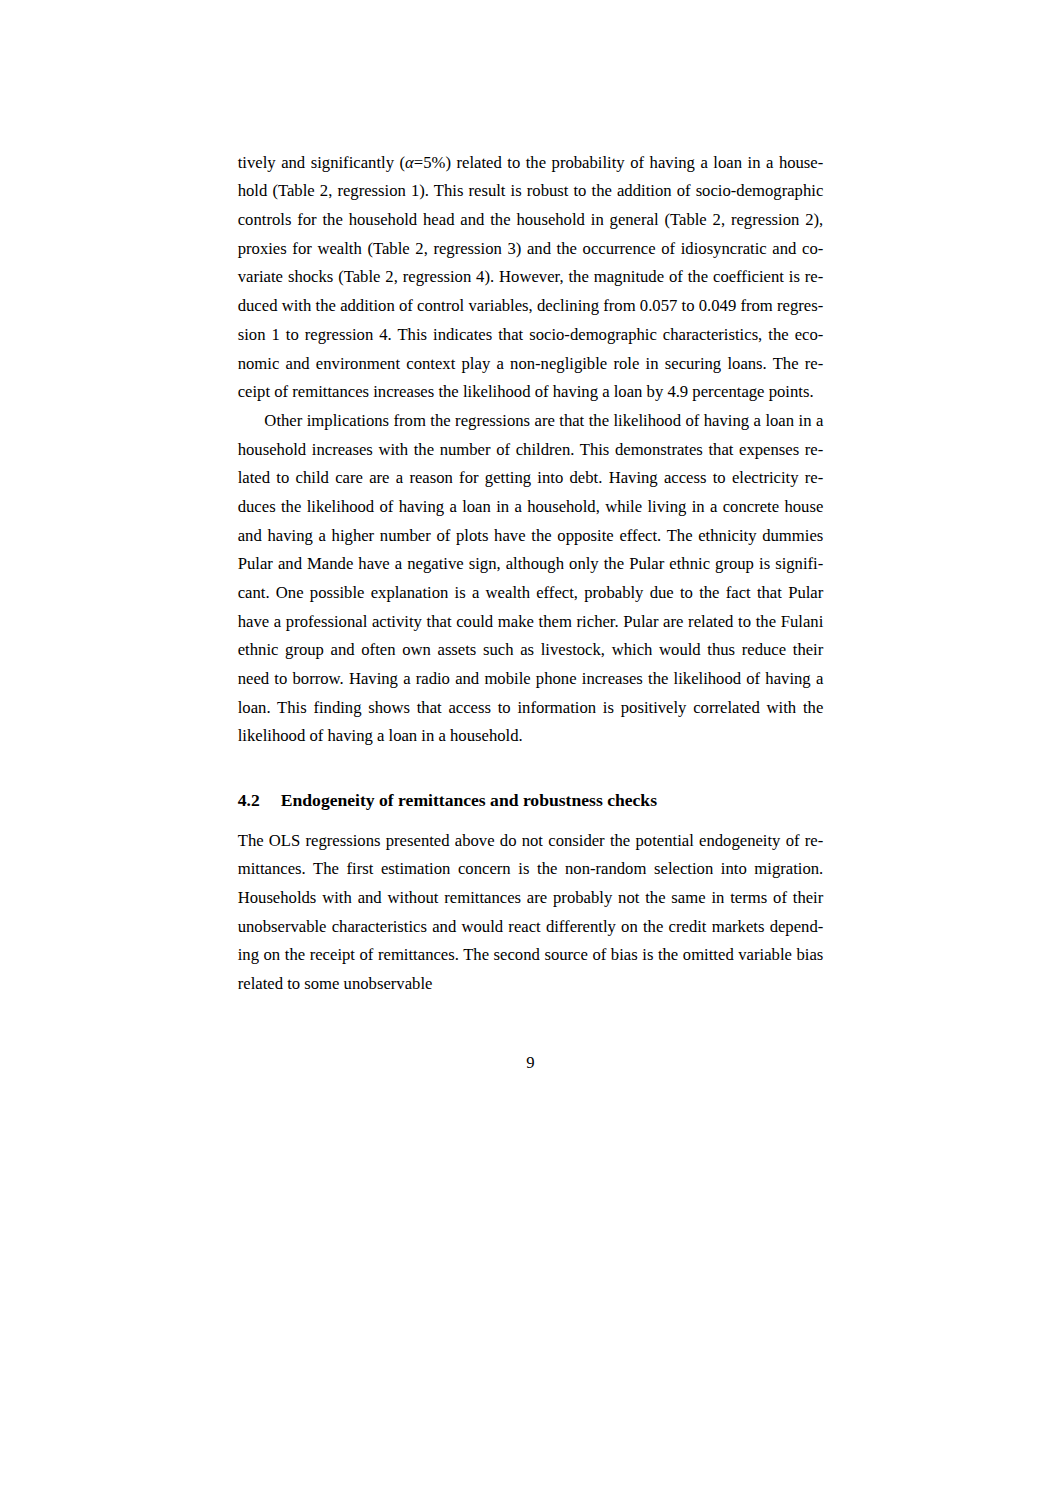tively and significantly (α=5%) related to the probability of having a loan in a household (Table 2, regression 1). This result is robust to the addition of socio-demographic controls for the household head and the household in general (Table 2, regression 2), proxies for wealth (Table 2, regression 3) and the occurrence of idiosyncratic and covariate shocks (Table 2, regression 4). However, the magnitude of the coefficient is reduced with the addition of control variables, declining from 0.057 to 0.049 from regression 1 to regression 4. This indicates that socio-demographic characteristics, the economic and environment context play a non-negligible role in securing loans. The receipt of remittances increases the likelihood of having a loan by 4.9 percentage points.
Other implications from the regressions are that the likelihood of having a loan in a household increases with the number of children. This demonstrates that expenses related to child care are a reason for getting into debt. Having access to electricity reduces the likelihood of having a loan in a household, while living in a concrete house and having a higher number of plots have the opposite effect. The ethnicity dummies Pular and Mande have a negative sign, although only the Pular ethnic group is significant. One possible explanation is a wealth effect, probably due to the fact that Pular have a professional activity that could make them richer. Pular are related to the Fulani ethnic group and often own assets such as livestock, which would thus reduce their need to borrow. Having a radio and mobile phone increases the likelihood of having a loan. This finding shows that access to information is positively correlated with the likelihood of having a loan in a household.
4.2 Endogeneity of remittances and robustness checks
The OLS regressions presented above do not consider the potential endogeneity of remittances. The first estimation concern is the non-random selection into migration. Households with and without remittances are probably not the same in terms of their unobservable characteristics and would react differently on the credit markets depending on the receipt of remittances. The second source of bias is the omitted variable bias related to some unobservable
9